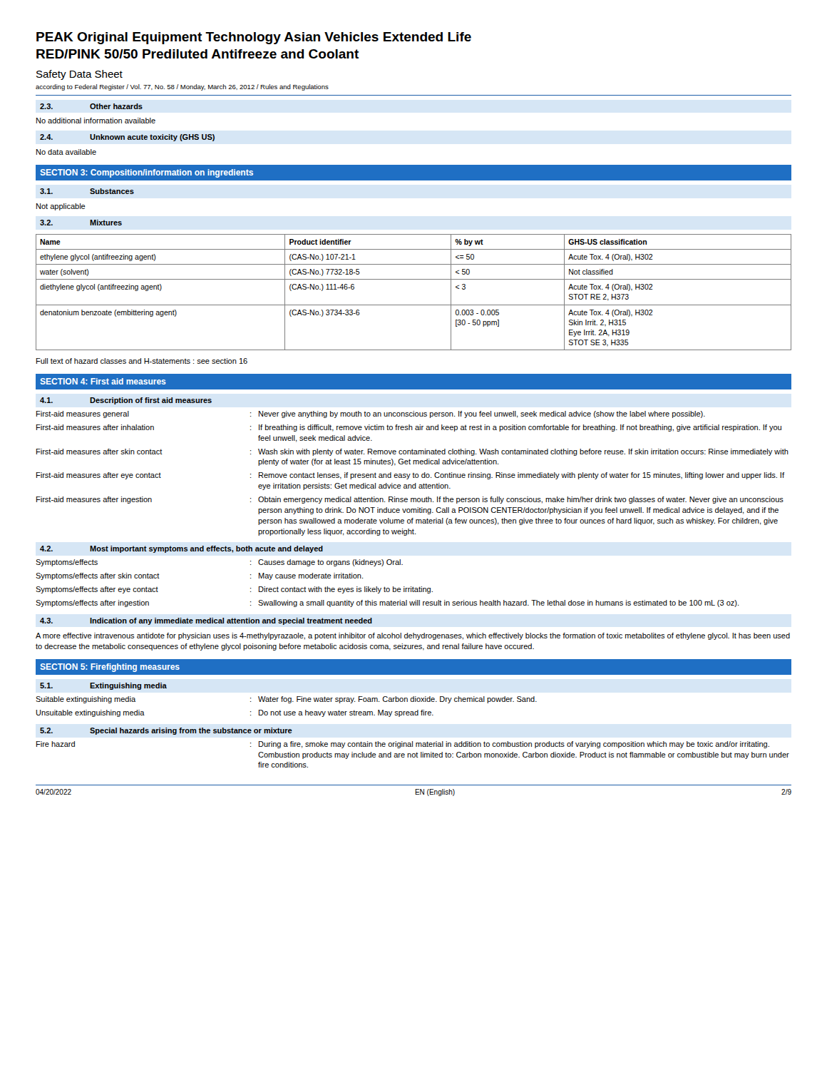PEAK Original Equipment Technology Asian Vehicles Extended Life
RED/PINK 50/50 Prediluted Antifreeze and Coolant
Safety Data Sheet
according to Federal Register / Vol. 77, No. 58 / Monday, March 26, 2012 / Rules and Regulations
2.3. Other hazards
No additional information available
2.4. Unknown acute toxicity (GHS US)
No data available
SECTION 3: Composition/information on ingredients
3.1. Substances
Not applicable
3.2. Mixtures
| Name | Product identifier | % by wt | GHS-US classification |
| --- | --- | --- | --- |
| ethylene glycol (antifreezing agent) | (CAS-No.) 107-21-1 | <= 50 | Acute Tox. 4 (Oral), H302 |
| water (solvent) | (CAS-No.) 7732-18-5 | < 50 | Not classified |
| diethylene glycol (antifreezing agent) | (CAS-No.) 111-46-6 | < 3 | Acute Tox. 4 (Oral), H302 STOT RE 2, H373 |
| denatonium benzoate (embittering agent) | (CAS-No.) 3734-33-6 | 0.003 - 0.005 [30 - 50 ppm] | Acute Tox. 4 (Oral), H302 Skin Irrit. 2, H315 Eye Irrit. 2A, H319 STOT SE 3, H335 |
Full text of hazard classes and H-statements : see section 16
SECTION 4: First aid measures
4.1. Description of first aid measures
| First-aid measures general | : | Never give anything by mouth to an unconscious person. If you feel unwell, seek medical advice (show the label where possible). |
| First-aid measures after inhalation | : | If breathing is difficult, remove victim to fresh air and keep at rest in a position comfortable for breathing. If not breathing, give artificial respiration. If you feel unwell, seek medical advice. |
| First-aid measures after skin contact | : | Wash skin with plenty of water. Remove contaminated clothing. Wash contaminated clothing before reuse. If skin irritation occurs: Rinse immediately with plenty of water (for at least 15 minutes), Get medical advice/attention. |
| First-aid measures after eye contact | : | Remove contact lenses, if present and easy to do. Continue rinsing. Rinse immediately with plenty of water for 15 minutes, lifting lower and upper lids. If eye irritation persists: Get medical advice and attention. |
| First-aid measures after ingestion | : | Obtain emergency medical attention. Rinse mouth. If the person is fully conscious, make him/her drink two glasses of water. Never give an unconscious person anything to drink. Do NOT induce vomiting. Call a POISON CENTER/doctor/physician if you feel unwell. If medical advice is delayed, and if the person has swallowed a moderate volume of material (a few ounces), then give three to four ounces of hard liquor, such as whiskey. For children, give proportionally less liquor, according to weight. |
4.2. Most important symptoms and effects, both acute and delayed
| Symptoms/effects | : | Causes damage to organs (kidneys) Oral. |
| Symptoms/effects after skin contact | : | May cause moderate irritation. |
| Symptoms/effects after eye contact | : | Direct contact with the eyes is likely to be irritating. |
| Symptoms/effects after ingestion | : | Swallowing a small quantity of this material will result in serious health hazard. The lethal dose in humans is estimated to be 100 mL (3 oz). |
4.3. Indication of any immediate medical attention and special treatment needed
A more effective intravenous antidote for physician uses is 4-methylpyrazaole, a potent inhibitor of alcohol dehydrogenases, which effectively blocks the formation of toxic metabolites of ethylene glycol. It has been used to decrease the metabolic consequences of ethylene glycol poisoning before metabolic acidosis coma, seizures, and renal failure have occured.
SECTION 5: Firefighting measures
5.1. Extinguishing media
| Suitable extinguishing media | : | Water fog. Fine water spray. Foam. Carbon dioxide. Dry chemical powder. Sand. |
| Unsuitable extinguishing media | : | Do not use a heavy water stream. May spread fire. |
5.2. Special hazards arising from the substance or mixture
| Fire hazard | : | During a fire, smoke may contain the original material in addition to combustion products of varying composition which may be toxic and/or irritating. Combustion products may include and are not limited to: Carbon monoxide. Carbon dioxide. Product is not flammable or combustible but may burn under fire conditions. |
04/20/2022
EN (English)
2/9